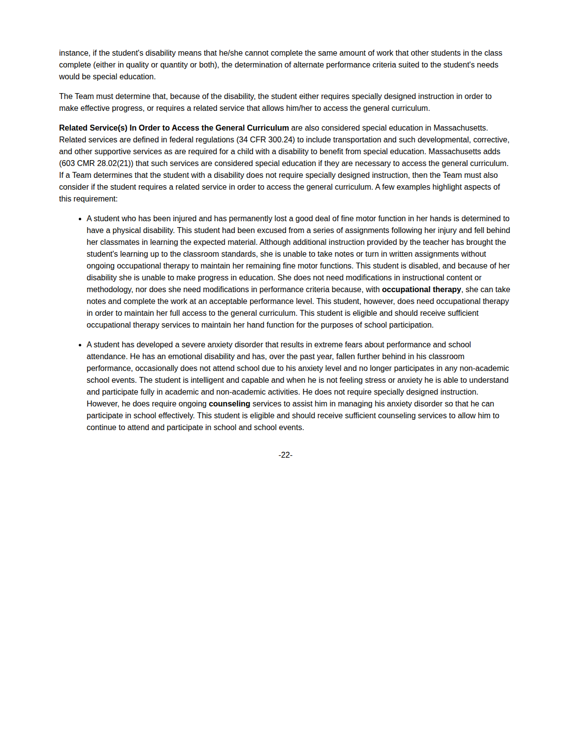instance, if the student's disability means that he/she cannot complete the same amount of work that other students in the class complete (either in quality or quantity or both), the determination of alternate performance criteria suited to the student's needs would be special education.
The Team must determine that, because of the disability, the student either requires specially designed instruction in order to make effective progress, or requires a related service that allows him/her to access the general curriculum.
Related Service(s) In Order to Access the General Curriculum are also considered special education in Massachusetts. Related services are defined in federal regulations (34 CFR 300.24) to include transportation and such developmental, corrective, and other supportive services as are required for a child with a disability to benefit from special education. Massachusetts adds (603 CMR 28.02(21)) that such services are considered special education if they are necessary to access the general curriculum. If a Team determines that the student with a disability does not require specially designed instruction, then the Team must also consider if the student requires a related service in order to access the general curriculum. A few examples highlight aspects of this requirement:
A student who has been injured and has permanently lost a good deal of fine motor function in her hands is determined to have a physical disability. This student had been excused from a series of assignments following her injury and fell behind her classmates in learning the expected material. Although additional instruction provided by the teacher has brought the student's learning up to the classroom standards, she is unable to take notes or turn in written assignments without ongoing occupational therapy to maintain her remaining fine motor functions. This student is disabled, and because of her disability she is unable to make progress in education. She does not need modifications in instructional content or methodology, nor does she need modifications in performance criteria because, with occupational therapy, she can take notes and complete the work at an acceptable performance level. This student, however, does need occupational therapy in order to maintain her full access to the general curriculum. This student is eligible and should receive sufficient occupational therapy services to maintain her hand function for the purposes of school participation.
A student has developed a severe anxiety disorder that results in extreme fears about performance and school attendance. He has an emotional disability and has, over the past year, fallen further behind in his classroom performance, occasionally does not attend school due to his anxiety level and no longer participates in any non-academic school events. The student is intelligent and capable and when he is not feeling stress or anxiety he is able to understand and participate fully in academic and non-academic activities. He does not require specially designed instruction. However, he does require ongoing counseling services to assist him in managing his anxiety disorder so that he can participate in school effectively. This student is eligible and should receive sufficient counseling services to allow him to continue to attend and participate in school and school events.
-22-